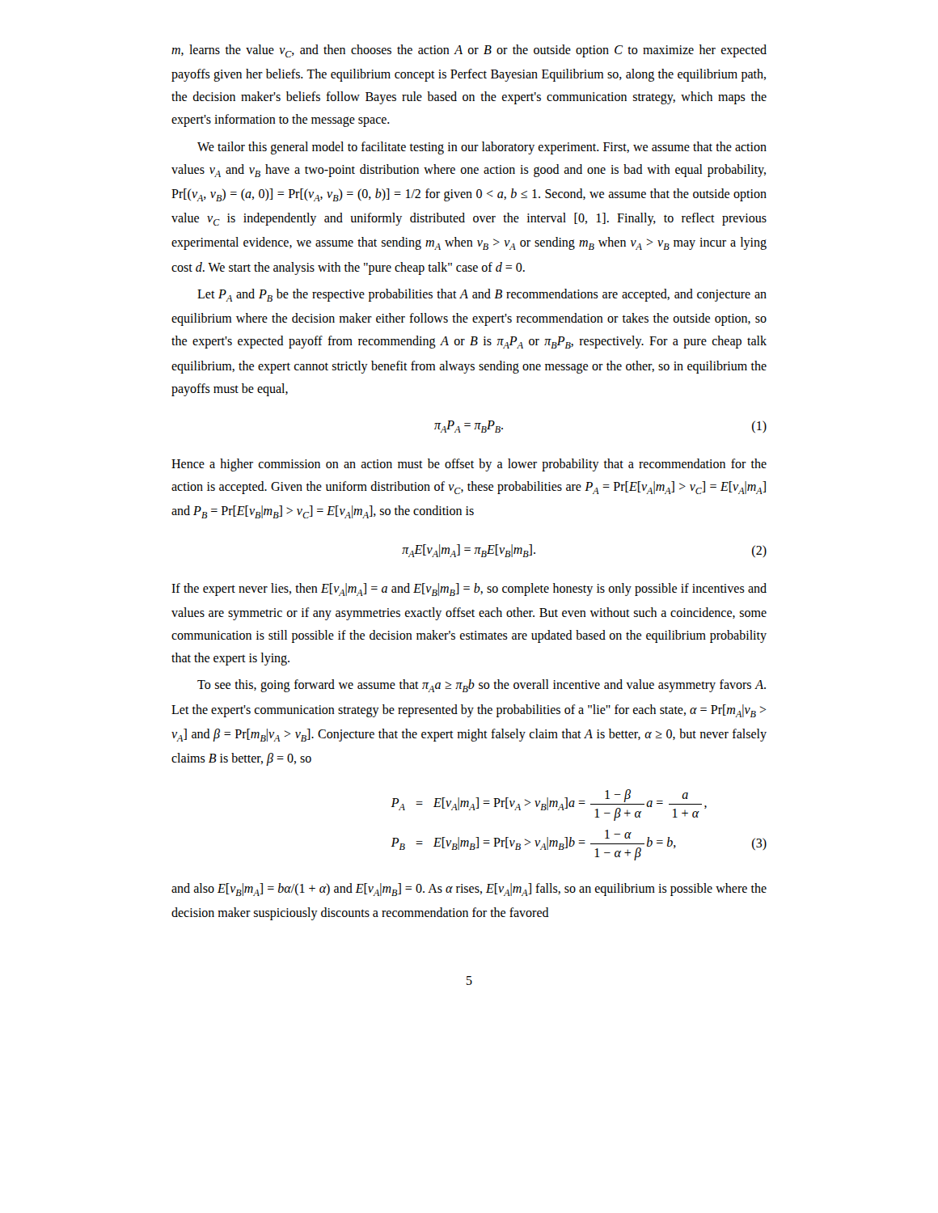m, learns the value vC, and then chooses the action A or B or the outside option C to maximize her expected payoffs given her beliefs. The equilibrium concept is Perfect Bayesian Equilibrium so, along the equilibrium path, the decision maker's beliefs follow Bayes rule based on the expert's communication strategy, which maps the expert's information to the message space.
We tailor this general model to facilitate testing in our laboratory experiment. First, we assume that the action values vA and vB have a two-point distribution where one action is good and one is bad with equal probability, Pr[(vA, vB) = (a, 0)] = Pr[(vA, vB) = (0, b)] = 1/2 for given 0 < a, b ≤ 1. Second, we assume that the outside option value vC is independently and uniformly distributed over the interval [0, 1]. Finally, to reflect previous experimental evidence, we assume that sending mA when vB > vA or sending mB when vA > vB may incur a lying cost d. We start the analysis with the "pure cheap talk" case of d = 0.
Let PA and PB be the respective probabilities that A and B recommendations are accepted, and conjecture an equilibrium where the decision maker either follows the expert's recommendation or takes the outside option, so the expert's expected payoff from recommending A or B is πAPA or πBPB, respectively. For a pure cheap talk equilibrium, the expert cannot strictly benefit from always sending one message or the other, so in equilibrium the payoffs must be equal,
πAPA = πBPB. (1)
Hence a higher commission on an action must be offset by a lower probability that a recommendation for the action is accepted. Given the uniform distribution of vC, these probabilities are PA = Pr[E[vA|mA] > vC] = E[vA|mA] and PB = Pr[E[vB|mB] > vC] = E[vA|mA], so the condition is
πAE[vA|mA] = πBE[vB|mB]. (2)
If the expert never lies, then E[vA|mA] = a and E[vB|mB] = b, so complete honesty is only possible if incentives and values are symmetric or if any asymmetries exactly offset each other. But even without such a coincidence, some communication is still possible if the decision maker's estimates are updated based on the equilibrium probability that the expert is lying.
To see this, going forward we assume that πAa ≥ πBb so the overall incentive and value asymmetry favors A. Let the expert's communication strategy be represented by the probabilities of a "lie" for each state, α = Pr[mA|vB > vA] and β = Pr[mB|vA > vB]. Conjecture that the expert might falsely claim that A is better, α ≥ 0, but never falsely claims B is better, β = 0, so
PA = E[vA|mA] = Pr[vA > vB|mA]a = 1 − β 1 − β + α a = a 1 + α,
PB = E[vB|mB] = Pr[vB > vA|mB]b = 1 − α 1 − α + β b = b, (3)
and also E[vB|mA] = bα/(1 + α) and E[vA|mB] = 0. As α rises, E[vA|mA] falls, so an equilibrium is possible where the decision maker suspiciously discounts a recommendation for the favored
5